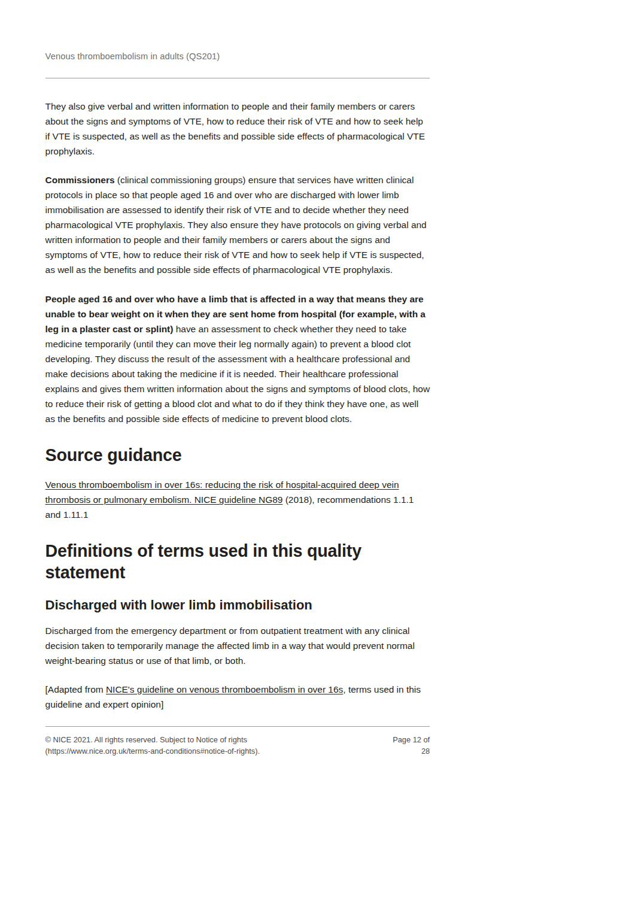Venous thromboembolism in adults (QS201)
They also give verbal and written information to people and their family members or carers about the signs and symptoms of VTE, how to reduce their risk of VTE and how to seek help if VTE is suspected, as well as the benefits and possible side effects of pharmacological VTE prophylaxis.
Commissioners (clinical commissioning groups) ensure that services have written clinical protocols in place so that people aged 16 and over who are discharged with lower limb immobilisation are assessed to identify their risk of VTE and to decide whether they need pharmacological VTE prophylaxis. They also ensure they have protocols on giving verbal and written information to people and their family members or carers about the signs and symptoms of VTE, how to reduce their risk of VTE and how to seek help if VTE is suspected, as well as the benefits and possible side effects of pharmacological VTE prophylaxis.
People aged 16 and over who have a limb that is affected in a way that means they are unable to bear weight on it when they are sent home from hospital (for example, with a leg in a plaster cast or splint) have an assessment to check whether they need to take medicine temporarily (until they can move their leg normally again) to prevent a blood clot developing. They discuss the result of the assessment with a healthcare professional and make decisions about taking the medicine if it is needed. Their healthcare professional explains and gives them written information about the signs and symptoms of blood clots, how to reduce their risk of getting a blood clot and what to do if they think they have one, as well as the benefits and possible side effects of medicine to prevent blood clots.
Source guidance
Venous thromboembolism in over 16s: reducing the risk of hospital-acquired deep vein thrombosis or pulmonary embolism. NICE guideline NG89 (2018), recommendations 1.1.1 and 1.11.1
Definitions of terms used in this quality statement
Discharged with lower limb immobilisation
Discharged from the emergency department or from outpatient treatment with any clinical decision taken to temporarily manage the affected limb in a way that would prevent normal weight-bearing status or use of that limb, or both.
[Adapted from NICE's guideline on venous thromboembolism in over 16s, terms used in this guideline and expert opinion]
© NICE 2021. All rights reserved. Subject to Notice of rights (https://www.nice.org.uk/terms-and-conditions#notice-of-rights).
Page 12 of28